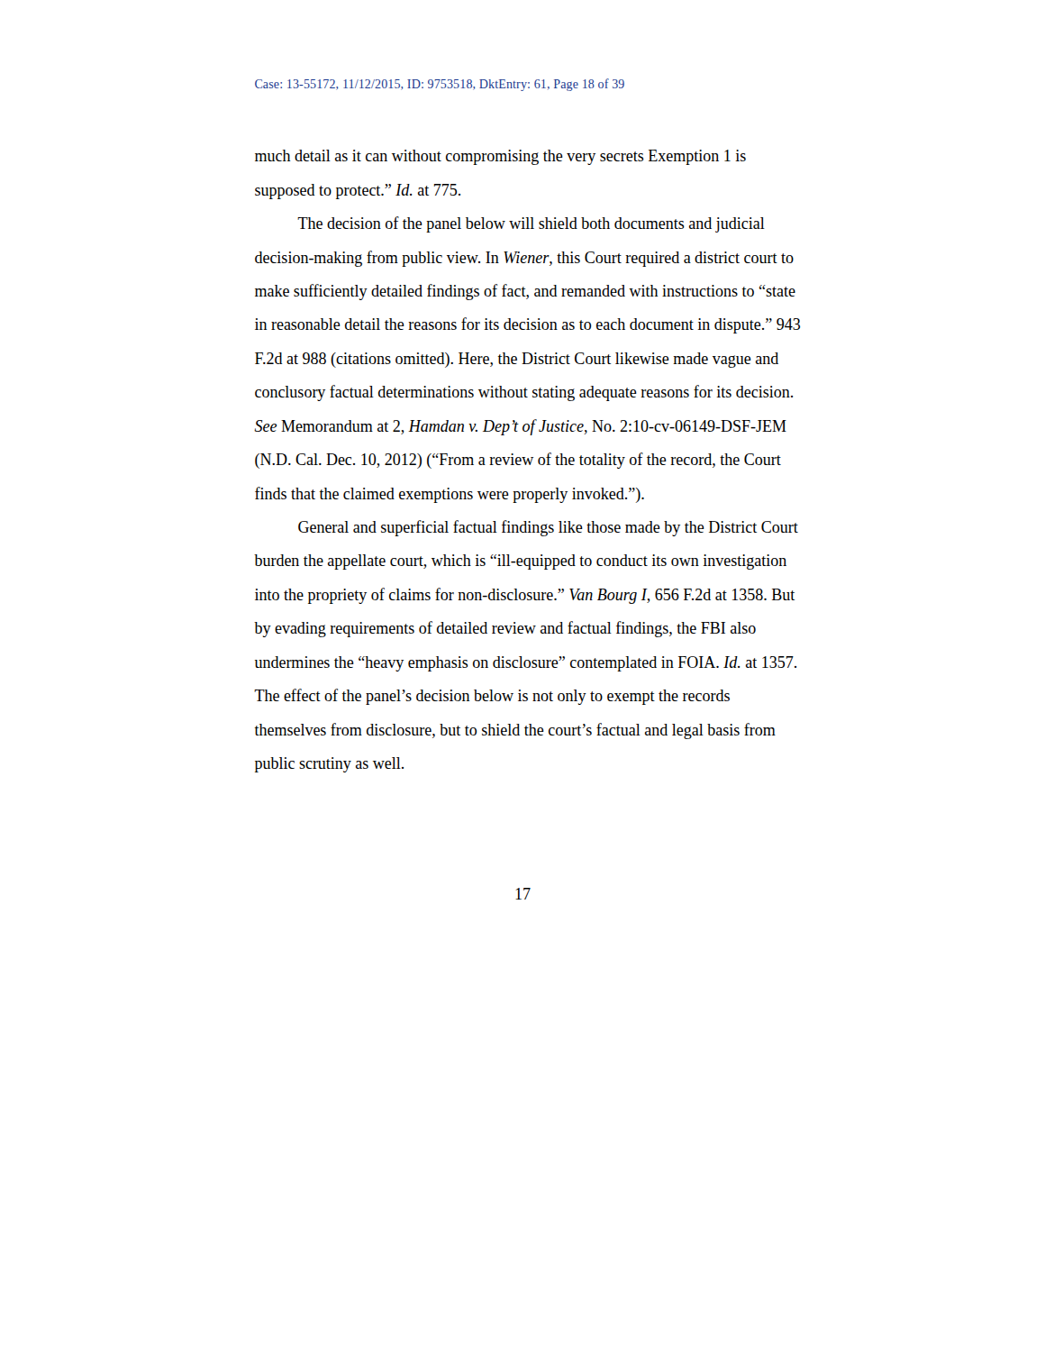Case: 13-55172, 11/12/2015, ID: 9753518, DktEntry: 61, Page 18 of 39
much detail as it can without compromising the very secrets Exemption 1 is supposed to protect.” Id. at 775.
The decision of the panel below will shield both documents and judicial decision-making from public view. In Wiener, this Court required a district court to make sufficiently detailed findings of fact, and remanded with instructions to “state in reasonable detail the reasons for its decision as to each document in dispute.” 943 F.2d at 988 (citations omitted). Here, the District Court likewise made vague and conclusory factual determinations without stating adequate reasons for its decision. See Memorandum at 2, Hamdan v. Dep’t of Justice, No. 2:10-cv-06149-DSF-JEM (N.D. Cal. Dec. 10, 2012) (“From a review of the totality of the record, the Court finds that the claimed exemptions were properly invoked.”).
General and superficial factual findings like those made by the District Court burden the appellate court, which is “ill-equipped to conduct its own investigation into the propriety of claims for non-disclosure.” Van Bourg I, 656 F.2d at 1358. But by evading requirements of detailed review and factual findings, the FBI also undermines the “heavy emphasis on disclosure” contemplated in FOIA. Id. at 1357. The effect of the panel’s decision below is not only to exempt the records themselves from disclosure, but to shield the court’s factual and legal basis from public scrutiny as well.
17